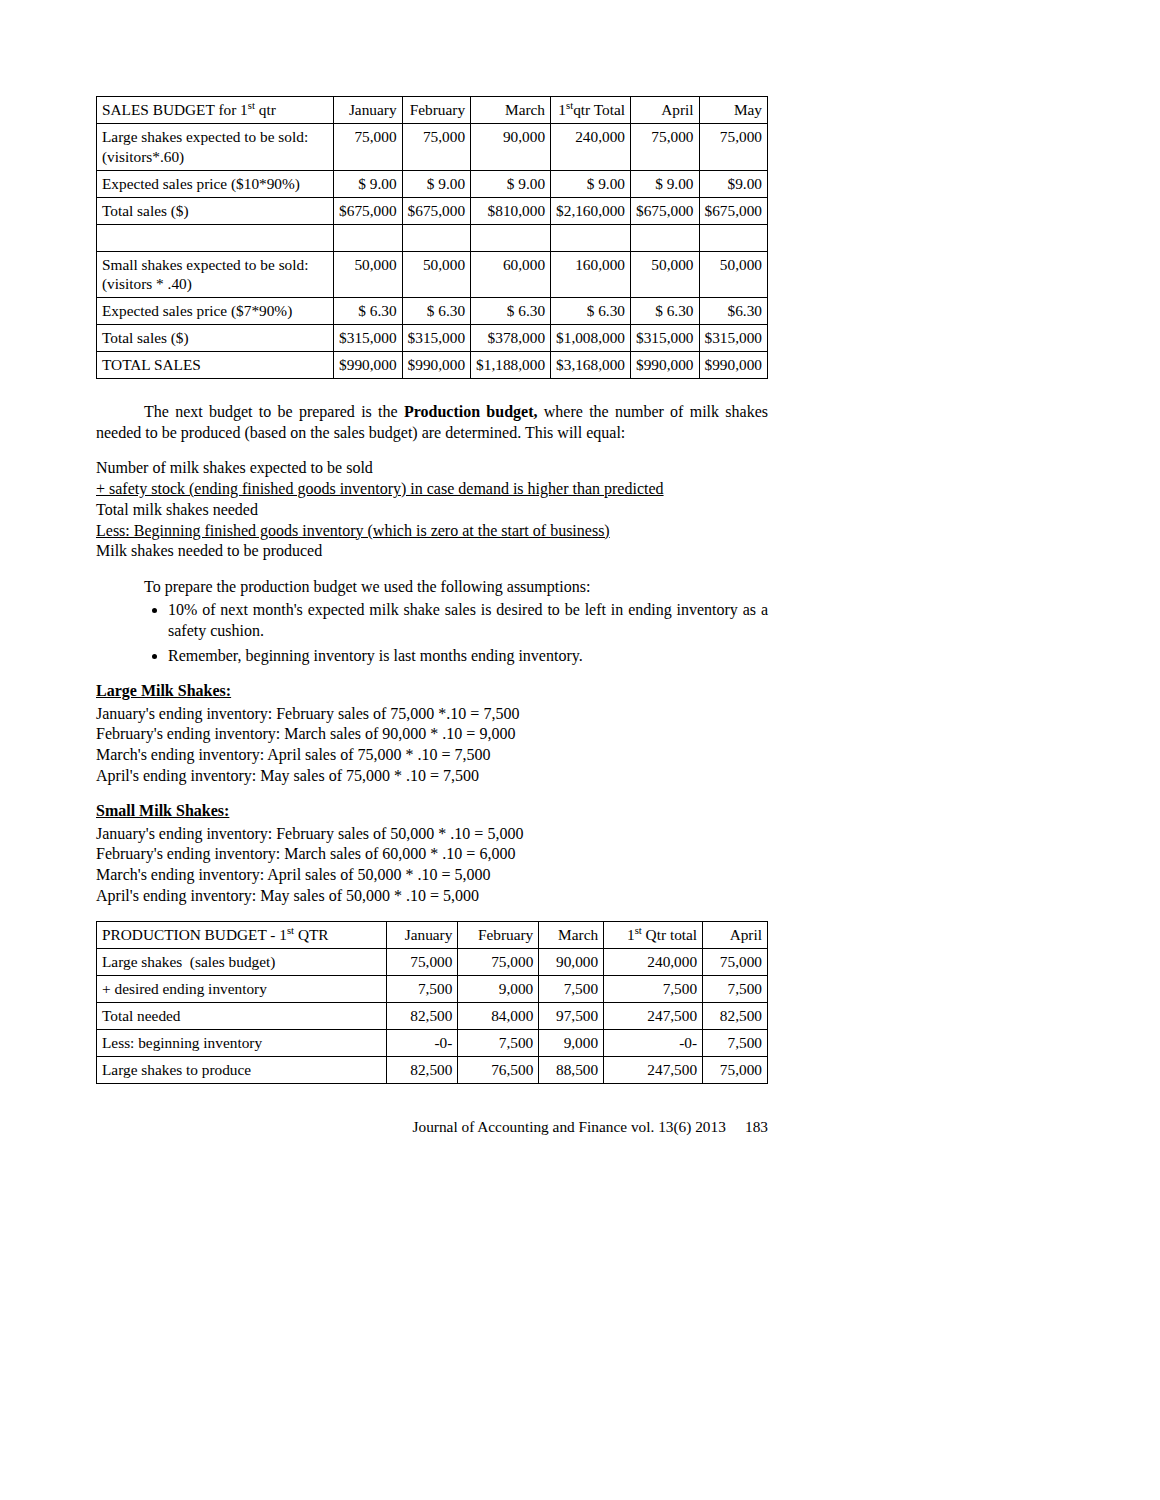| SALES BUDGET for 1 st qtr | January | February | March | 1 st qtr Total | April | May |
| --- | --- | --- | --- | --- | --- | --- |
| Large shakes expected to be sold: (visitors*.60) | 75,000 | 75,000 | 90,000 | 240,000 | 75,000 | 75,000 |
| Expected sales price ($10*90%) | $ 9.00 | $ 9.00 | $ 9.00 | $ 9.00 | $ 9.00 | $9.00 |
| Total sales ($) | $675,000 | $675,000 | $810,000 | $2,160,000 | $675,000 | $675,000 |
| Small shakes expected to be sold: (visitors * .40) | 50,000 | 50,000 | 60,000 | 160,000 | 50,000 | 50,000 |
| Expected sales price ($7*90%) | $ 6.30 | $ 6.30 | $ 6.30 | $ 6.30 | $ 6.30 | $6.30 |
| Total sales ($) | $315,000 | $315,000 | $378,000 | $1,008,000 | $315,000 | $315,000 |
| TOTAL SALES | $990,000 | $990,000 | $1,188,000 | $3,168,000 | $990,000 | $990,000 |
The next budget to be prepared is the Production budget, where the number of milk shakes needed to be produced (based on the sales budget) are determined. This will equal:
Number of milk shakes expected to be sold
+ safety stock (ending finished goods inventory) in case demand is higher than predicted
Total milk shakes needed
Less: Beginning finished goods inventory (which is zero at the start of business)
Milk shakes needed to be produced
To prepare the production budget we used the following assumptions:
10% of next month's expected milk shake sales is desired to be left in ending inventory as a safety cushion.
Remember, beginning inventory is last months ending inventory.
Large Milk Shakes:
January's ending inventory: February sales of 75,000 *.10 = 7,500
February's ending inventory: March sales of 90,000 * .10 = 9,000
March's ending inventory: April sales of 75,000 * .10 = 7,500
April's ending inventory: May sales of 75,000 * .10 = 7,500
Small Milk Shakes:
January's ending inventory: February sales of 50,000 * .10 = 5,000
February's ending inventory: March sales of 60,000 * .10 = 6,000
March's ending inventory: April sales of 50,000 * .10 = 5,000
April's ending inventory: May sales of 50,000 * .10 = 5,000
| PRODUCTION BUDGET - 1 st QTR | January | February | March | 1 st Qtr total | April |
| --- | --- | --- | --- | --- | --- |
| Large shakes (sales budget) | 75,000 | 75,000 | 90,000 | 240,000 | 75,000 |
| + desired ending inventory | 7,500 | 9,000 | 7,500 | 7,500 | 7,500 |
| Total needed | 82,500 | 84,000 | 97,500 | 247,500 | 82,500 |
| Less: beginning inventory | -0- | 7,500 | 9,000 | -0- | 7,500 |
| Large shakes to produce | 82,500 | 76,500 | 88,500 | 247,500 | 75,000 |
Journal of Accounting and Finance vol. 13(6) 2013 183